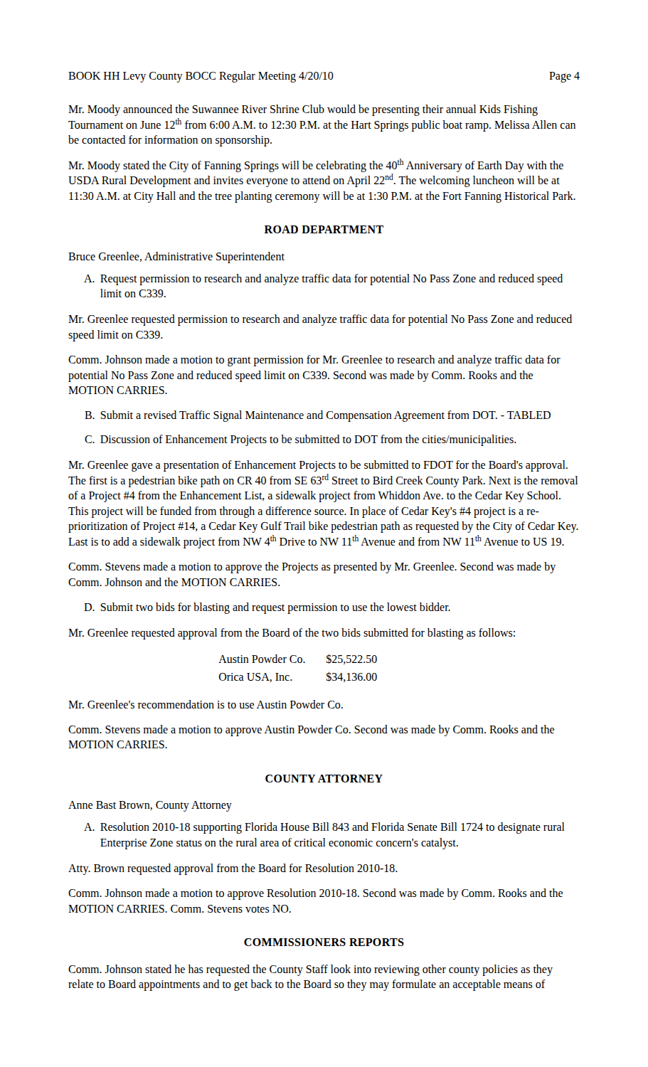BOOK HH Levy County BOCC Regular Meeting 4/20/10 Page 4
Mr. Moody announced the Suwannee River Shrine Club would be presenting their annual Kids Fishing Tournament on June 12th from 6:00 A.M. to 12:30 P.M. at the Hart Springs public boat ramp. Melissa Allen can be contacted for information on sponsorship.
Mr. Moody stated the City of Fanning Springs will be celebrating the 40th Anniversary of Earth Day with the USDA Rural Development and invites everyone to attend on April 22nd. The welcoming luncheon will be at 11:30 A.M. at City Hall and the tree planting ceremony will be at 1:30 P.M. at the Fort Fanning Historical Park.
ROAD DEPARTMENT
Bruce Greenlee, Administrative Superintendent
Request permission to research and analyze traffic data for potential No Pass Zone and reduced speed limit on C339.
Mr. Greenlee requested permission to research and analyze traffic data for potential No Pass Zone and reduced speed limit on C339.
Comm. Johnson made a motion to grant permission for Mr. Greenlee to research and analyze traffic data for potential No Pass Zone and reduced speed limit on C339. Second was made by Comm. Rooks and the MOTION CARRIES.
Submit a revised Traffic Signal Maintenance and Compensation Agreement from DOT. - TABLED
Discussion of Enhancement Projects to be submitted to DOT from the cities/municipalities.
Mr. Greenlee gave a presentation of Enhancement Projects to be submitted to FDOT for the Board's approval. The first is a pedestrian bike path on CR 40 from SE 63rd Street to Bird Creek County Park. Next is the removal of a Project #4 from the Enhancement List, a sidewalk project from Whiddon Ave. to the Cedar Key School. This project will be funded from through a difference source. In place of Cedar Key's #4 project is a re-prioritization of Project #14, a Cedar Key Gulf Trail bike pedestrian path as requested by the City of Cedar Key. Last is to add a sidewalk project from NW 4th Drive to NW 11th Avenue and from NW 11th Avenue to US 19.
Comm. Stevens made a motion to approve the Projects as presented by Mr. Greenlee. Second was made by Comm. Johnson and the MOTION CARRIES.
Submit two bids for blasting and request permission to use the lowest bidder.
Mr. Greenlee requested approval from the Board of the two bids submitted for blasting as follows:
| Austin Powder Co. | $25,522.50 |
| Orica USA, Inc. | $34,136.00 |
Mr. Greenlee's recommendation is to use Austin Powder Co.
Comm. Stevens made a motion to approve Austin Powder Co. Second was made by Comm. Rooks and the MOTION CARRIES.
COUNTY ATTORNEY
Anne Bast Brown, County Attorney
Resolution 2010-18 supporting Florida House Bill 843 and Florida Senate Bill 1724 to designate rural Enterprise Zone status on the rural area of critical economic concern's catalyst.
Atty. Brown requested approval from the Board for Resolution 2010-18.
Comm. Johnson made a motion to approve Resolution 2010-18. Second was made by Comm. Rooks and the MOTION CARRIES. Comm. Stevens votes NO.
COMMISSIONERS REPORTS
Comm. Johnson stated he has requested the County Staff look into reviewing other county policies as they relate to Board appointments and to get back to the Board so they may formulate an acceptable means of